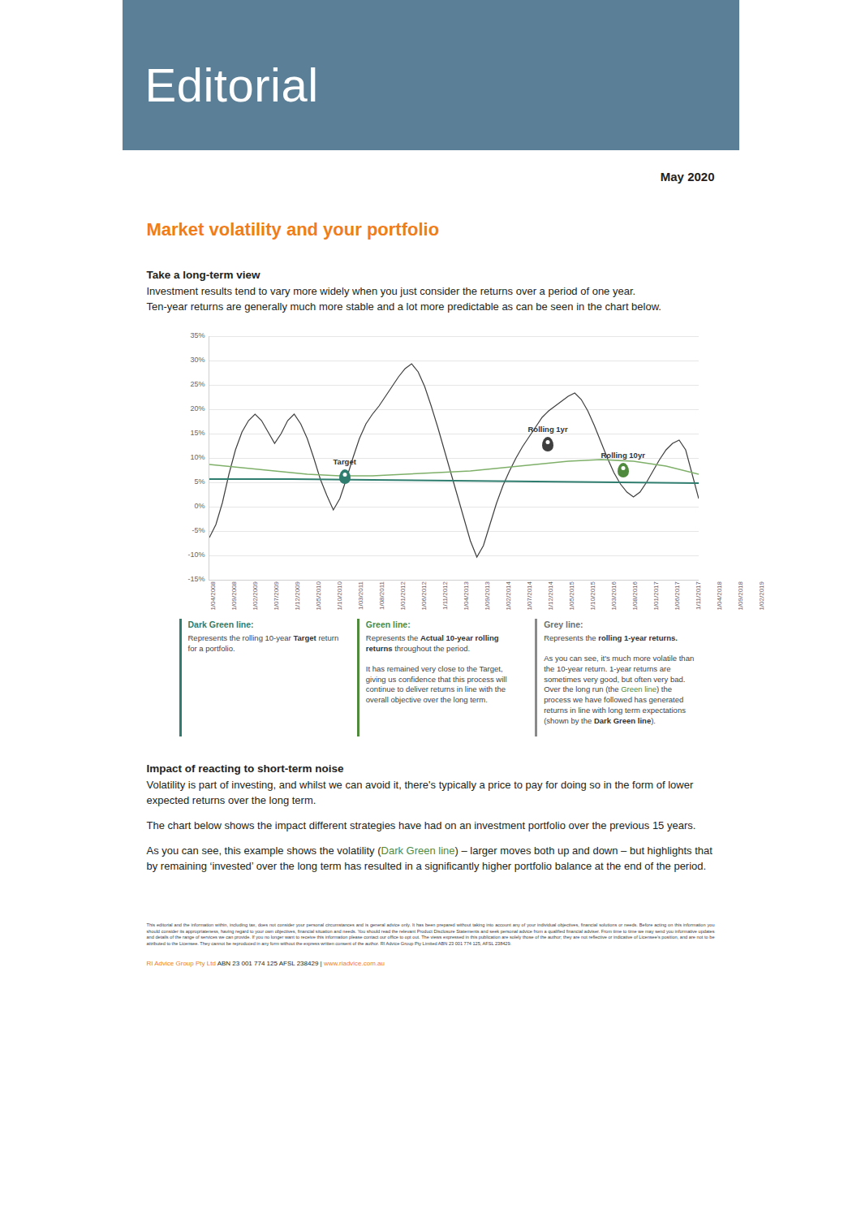Editorial
May 2020
Market volatility and your portfolio
Take a long-term view
Investment results tend to vary more widely when you just consider the returns over a period of one year.
Ten-year returns are generally much more stable and a lot more predictable as can be seen in the chart below.
35% 30% 25% 20% 15% 10% 5% 0% -5% -10% -15%
Rolling 1yr
Rolling 10yr
Target
1/04/2008 1/09/2008 1/02/2009 1/07/2009 1/12/2009 1/05/2010 1/10/2010 1/03/2011 1/08/2011 1/01/2012 1/06/2012 1/11/2012 1/04/2013 1/09/2013 1/02/2014 1/07/2014 1/12/2014 1/05/2015 1/10/2015 1/03/2016 1/08/2016 1/01/2017 1/06/2017 1/11/2017 1/04/2018 1/09/2018 1/02/2019
Dark Green line:
Represents the rolling 10-year Target return for a portfolio.
Green line:
Represents the Actual 10-year rolling returns throughout the period.
It has remained very close to the Target, giving us confidence that this process will continue to deliver returns in line with the overall objective over the long term.
Grey line:
Represents the rolling 1-year returns.
As you can see, it's much more volatile than the 10-year return. 1-year returns are sometimes very good, but often very bad. Over the long run (the Green line) the process we have followed has generated returns in line with long term expectations (shown by the Dark Green line).
Impact of reacting to short-term noise
Volatility is part of investing, and whilst we can avoid it, there's typically a price to pay for doing so in the form of lower expected returns over the long term.
The chart below shows the impact different strategies have had on an investment portfolio over the previous 15 years.
As you can see, this example shows the volatility (Dark Green line) – larger moves both up and down – but highlights that by remaining ‘invested’ over the long term has resulted in a significantly higher portfolio balance at the end of the period.
This editorial and the information within, including tax, does not consider your personal circumstances and is general advice only. It has been prepared without taking into account any of your individual objectives, financial solutions or needs. Before acting on this information you should consider its appropriateness, having regard to your own objectives, financial situation and needs. You should read the relevant Product Disclosure Statements and seek personal advice from a qualified financial adviser. From time to time we may send you informative updates and details of the range of services we can provide. If you no longer want to receive this information please contact our office to opt out. The views expressed in this publication are solely those of the author; they are not reflective or indicative of Licensee’s position, and are not to be attributed to the Licensee. They cannot be reproduced in any form without the express written consent of the author. RI Advice Group Pty Limited ABN 23 001 774 125, AFSL 238429.
RI Advice Group Pty Ltd ABN 23 001 774 125 AFSL 238429 | www.riadvice.com.au